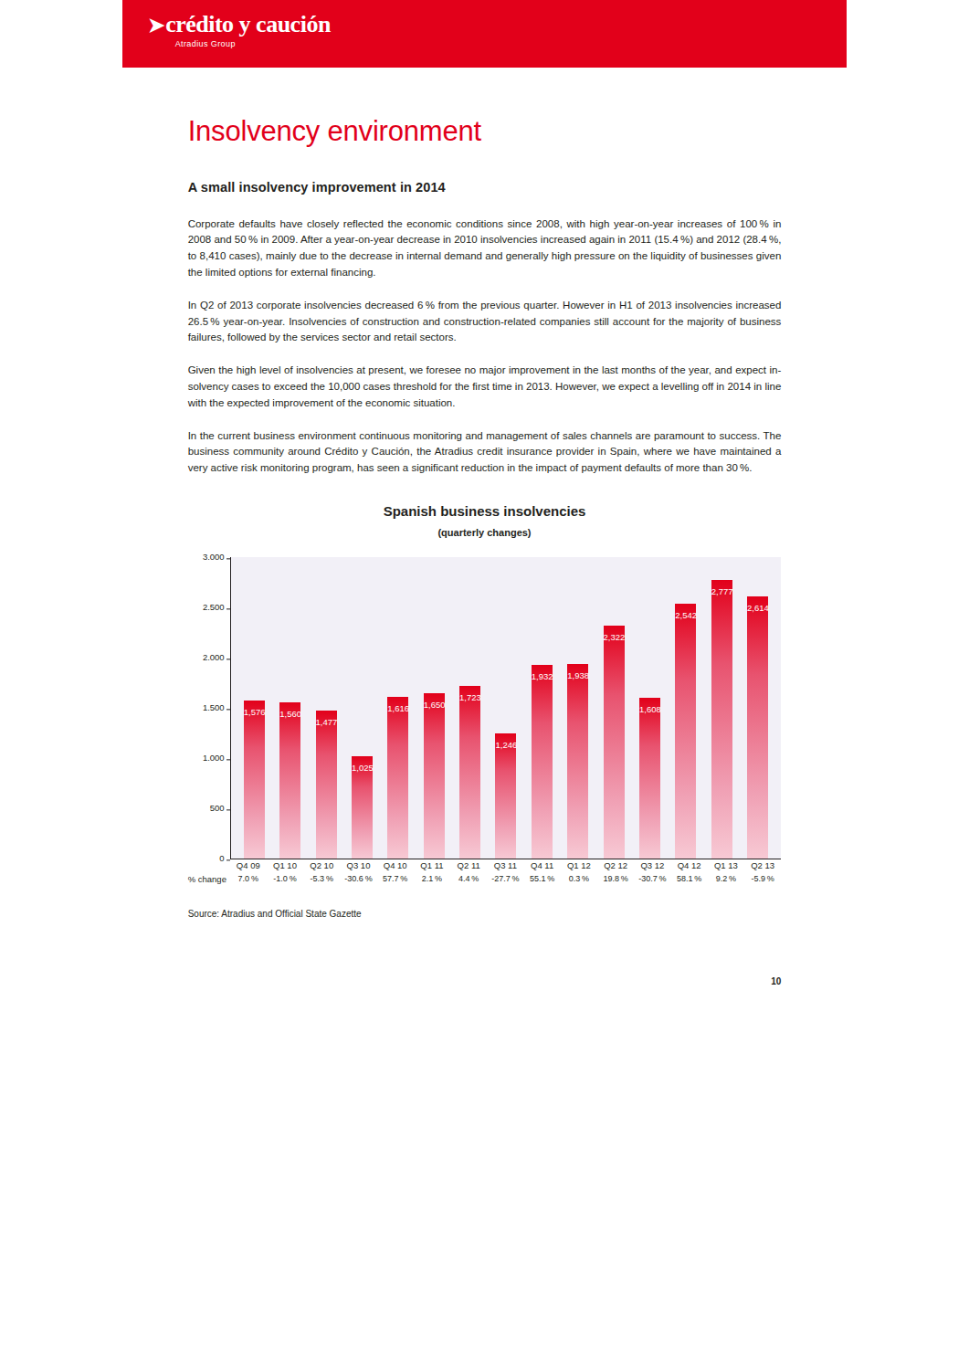➤crédito y caución
Atradius Group
Insolvency environment
A small insolvency improvement in 2014
Corporate defaults have closely reflected the economic conditions since 2008, with high year-on-year increases of 100 % in 2008 and 50 % in 2009. After a year-on-year decrease in 2010 insolvencies increased again in 2011 (15.4 %) and 2012 (28.4 %, to 8,410 cases), mainly due to the decrease in internal demand and generally high pressure on the liquidity of businesses given the limited options for external financing.
In Q2 of 2013 corporate insolvencies decreased 6 % from the previous quarter. However in H1 of 2013 insolvencies increased 26.5 % year-on-year. Insolvencies of construction and construction-related companies still account for the majority of business failures, followed by the services sector and retail sectors.
Given the high level of insolvencies at present, we foresee no major improvement in the last months of the year, and expect insolvency cases to exceed the 10,000 cases threshold for the first time in 2013. However, we expect a levelling off in 2014 in line with the expected improvement of the economic situation.
In the current business environment continuous monitoring and management of sales channels are paramount to success. The business community around Crédito y Caución, the Atradius credit insurance provider in Spain, where we have maintained a very active risk monitoring program, has seen a significant reduction in the impact of payment defaults of more than 30 %.
Spanish business insolvencies
(quarterly changes)
| 3.000 2.500 2.000 1.500 1.000 500 0 | 1,576 1,560 1,477 1,025 1,616 1,650 1,723 1,246 1,932 1,938 2,322 1,608 2,542 2,777 2,614 |
| | Q4 09 | Q1 10 | Q2 10 | Q3 10 | Q4 10 | Q1 11 | Q2 11 | Q3 11 | Q4 11 | Q1 12 | Q2 12 | Q3 12 | Q4 12 | Q1 13 | Q2 13 |
| % change | 7.0 % | -1.0 % | -5.3 % | -30.6 % | 57.7 % | 2.1 % | 4.4 % | -27.7 % | 55.1 % | 0.3 % | 19.8 % | -30.7 % | 58.1 % | 9.2 % | -5.9 % |
Source: Atradius and Official State Gazette
10